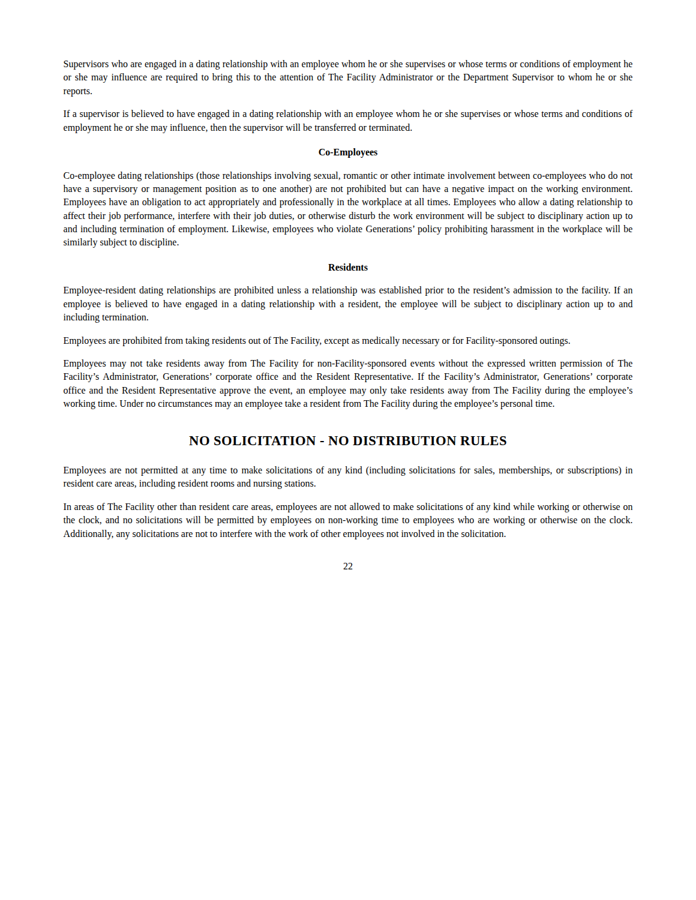Supervisors who are engaged in a dating relationship with an employee whom he or she supervises or whose terms or conditions of employment he or she may influence are required to bring this to the attention of The Facility Administrator or the Department Supervisor to whom he or she reports.
If a supervisor is believed to have engaged in a dating relationship with an employee whom he or she supervises or whose terms and conditions of employment he or she may influence, then the supervisor will be transferred or terminated.
Co-Employees
Co-employee dating relationships (those relationships involving sexual, romantic or other intimate involvement between co-employees who do not have a supervisory or management position as to one another) are not prohibited but can have a negative impact on the working environment. Employees have an obligation to act appropriately and professionally in the workplace at all times. Employees who allow a dating relationship to affect their job performance, interfere with their job duties, or otherwise disturb the work environment will be subject to disciplinary action up to and including termination of employment. Likewise, employees who violate Generations’ policy prohibiting harassment in the workplace will be similarly subject to discipline.
Residents
Employee-resident dating relationships are prohibited unless a relationship was established prior to the resident’s admission to the facility. If an employee is believed to have engaged in a dating relationship with a resident, the employee will be subject to disciplinary action up to and including termination.
Employees are prohibited from taking residents out of The Facility, except as medically necessary or for Facility-sponsored outings.
Employees may not take residents away from The Facility for non-Facility-sponsored events without the expressed written permission of The Facility’s Administrator, Generations’ corporate office and the Resident Representative. If the Facility’s Administrator, Generations’ corporate office and the Resident Representative approve the event, an employee may only take residents away from The Facility during the employee’s working time. Under no circumstances may an employee take a resident from The Facility during the employee’s personal time.
NO SOLICITATION - NO DISTRIBUTION RULES
Employees are not permitted at any time to make solicitations of any kind (including solicitations for sales, memberships, or subscriptions) in resident care areas, including resident rooms and nursing stations.
In areas of The Facility other than resident care areas, employees are not allowed to make solicitations of any kind while working or otherwise on the clock, and no solicitations will be permitted by employees on non-working time to employees who are working or otherwise on the clock. Additionally, any solicitations are not to interfere with the work of other employees not involved in the solicitation.
22